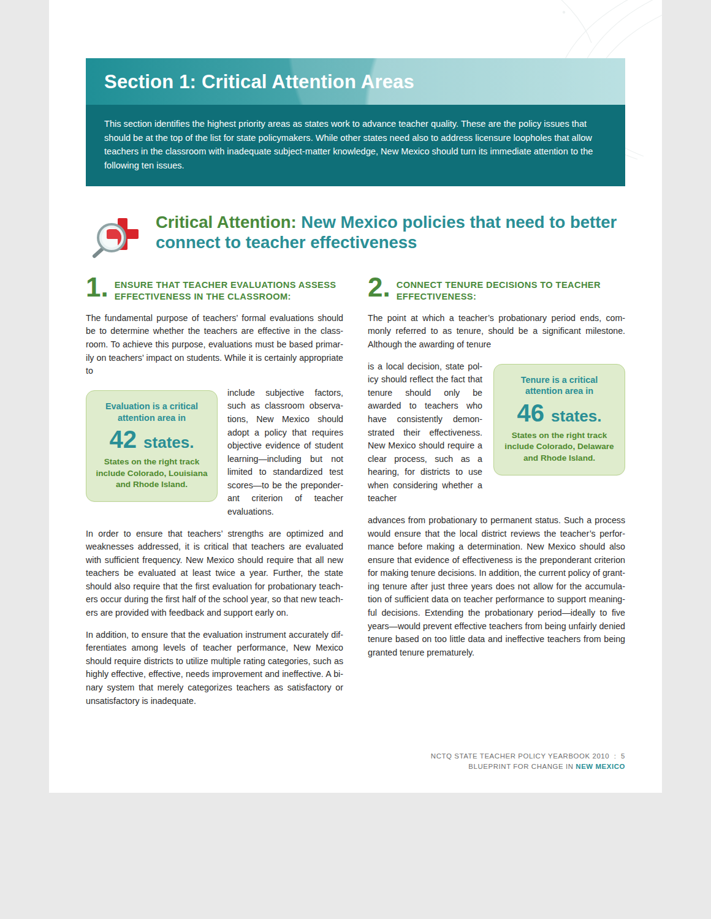Section 1: Critical Attention Areas
This section identifies the highest priority areas as states work to advance teacher quality. These are the policy issues that should be at the top of the list for state policymakers. While other states need also to address licensure loopholes that allow teachers in the classroom with inadequate subject-matter knowledge, New Mexico should turn its immediate attention to the following ten issues.
Critical Attention: New Mexico policies that need to better connect to teacher effectiveness
1.
Ensure that teacher evaluations assess effectiveness in the classroom:
The fundamental purpose of teachers’ formal evaluations should be to determine whether the teachers are effective in the classroom. To achieve this purpose, evaluations must be based primarily on teachers’ impact on students. While it is certainly appropriate to
Evaluation is a critical attention area in
42 states.
States on the right track include Colorado, Louisiana and Rhode Island.
include subjective factors, such as classroom observations, New Mexico should adopt a policy that requires objective evidence of student learning—including but not limited to standardized test scores—to be the preponderant criterion of teacher evaluations.
In order to ensure that teachers’ strengths are optimized and weaknesses addressed, it is critical that teachers are evaluated with sufficient frequency. New Mexico should require that all new teachers be evaluated at least twice a year. Further, the state should also require that the first evaluation for probationary teachers occur during the first half of the school year, so that new teachers are provided with feedback and support early on.
In addition, to ensure that the evaluation instrument accurately differentiates among levels of teacher performance, New Mexico should require districts to utilize multiple rating categories, such as highly effective, effective, needs improvement and ineffective. A binary system that merely categorizes teachers as satisfactory or unsatisfactory is inadequate.
2.
Connect tenure decisions to teacher effectiveness:
The point at which a teacher’s probationary period ends, commonly referred to as tenure, should be a significant milestone. Although the awarding of tenure
Tenure is a critical attention area in
46 states.
States on the right track include Colorado, Delaware and Rhode Island.
is a local decision, state policy should reflect the fact that tenure should only be awarded to teachers who have consistently demonstrated their effectiveness. New Mexico should require a clear process, such as a hearing, for districts to use when considering whether a teacher
advances from probationary to permanent status. Such a process would ensure that the local district reviews the teacher’s performance before making a determination. New Mexico should also ensure that evidence of effectiveness is the preponderant criterion for making tenure decisions. In addition, the current policy of granting tenure after just three years does not allow for the accumulation of sufficient data on teacher performance to support meaningful decisions. Extending the probationary period—ideally to five years—would prevent effective teachers from being unfairly denied tenure based on too little data and ineffective teachers from being granted tenure prematurely.
NCTQ State Teacher Policy Yearbook 2010 : 5
Blueprint for Change in New Mexico